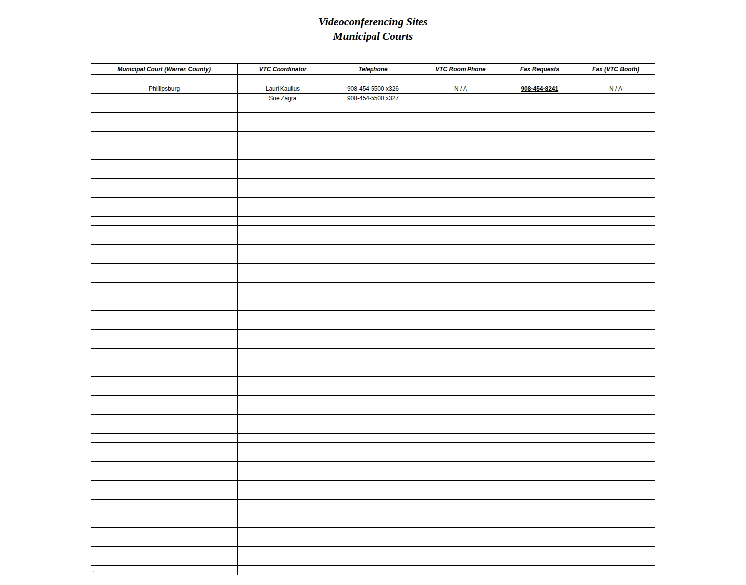Videoconferencing Sites Municipal Courts
| Municipal Court (Warren County) | VTC Coordinator | Telephone | VTC Room Phone | Fax Requests | Fax (VTC Booth) |
| --- | --- | --- | --- | --- | --- |
| Phillipsburg | Lauri Kaulius | 908-454-5500 x326 | N / A | 908-454-8241 | N / A |
| | Sue Zagra | 908-454-5500 x327 | | | |
| . | | | | | |